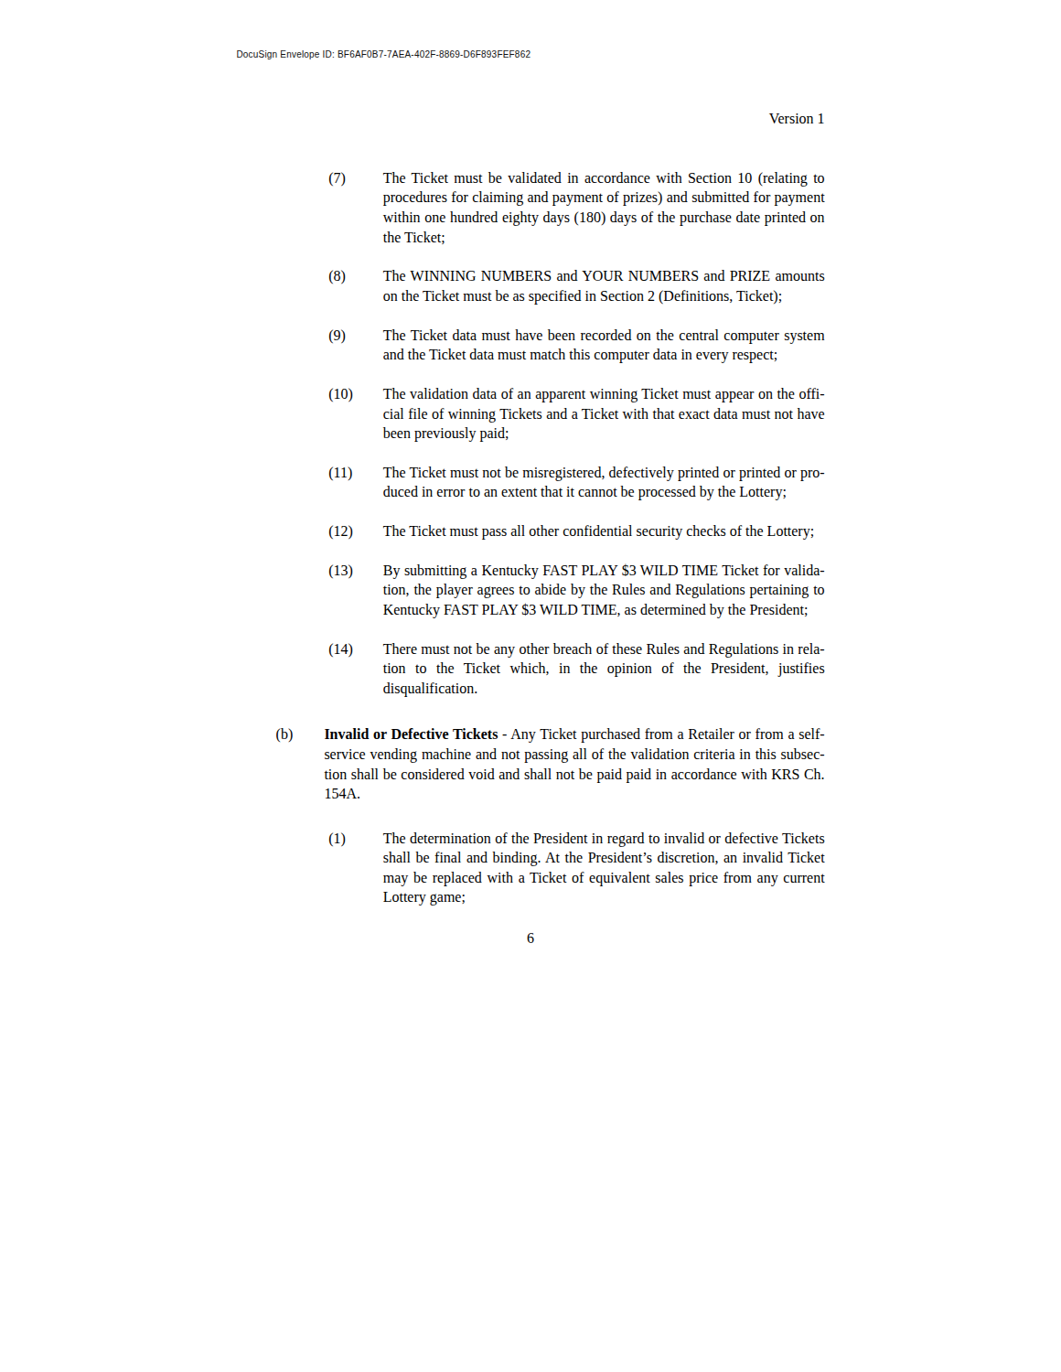DocuSign Envelope ID: BF6AF0B7-7AEA-402F-8869-D6F893FEF862
Version 1
(7)
The Ticket must be validated in accordance with Section 10 (relating to procedures for claiming and payment of prizes) and submitted for payment within one hundred eighty days (180) days of the purchase date printed on the Ticket;
(8)
The WINNING NUMBERS and YOUR NUMBERS and PRIZE amounts on the Ticket must be as specified in Section 2 (Definitions, Ticket);
(9)
The Ticket data must have been recorded on the central computer system and the Ticket data must match this computer data in every respect;
(10)
The validation data of an apparent winning Ticket must appear on the official file of winning Tickets and a Ticket with that exact data must not have been previously paid;
(11)
The Ticket must not be misregistered, defectively printed or printed or produced in error to an extent that it cannot be processed by the Lottery;
(12)
The Ticket must pass all other confidential security checks of the Lottery;
(13)
By submitting a Kentucky FAST PLAY $3 WILD TIME Ticket for validation, the player agrees to abide by the Rules and Regulations pertaining to Kentucky FAST PLAY $3 WILD TIME, as determined by the President;
(14)
There must not be any other breach of these Rules and Regulations in relation to the Ticket which, in the opinion of the President, justifies disqualification.
(b)
Invalid or Defective Tickets - Any Ticket purchased from a Retailer or from a self-service vending machine and not passing all of the validation criteria in this subsection shall be considered void and shall not be paid paid in accordance with KRS Ch. 154A.
(1)
The determination of the President in regard to invalid or defective Tickets shall be final and binding. At the President’s discretion, an invalid Ticket may be replaced with a Ticket of equivalent sales price from any current Lottery game;
6